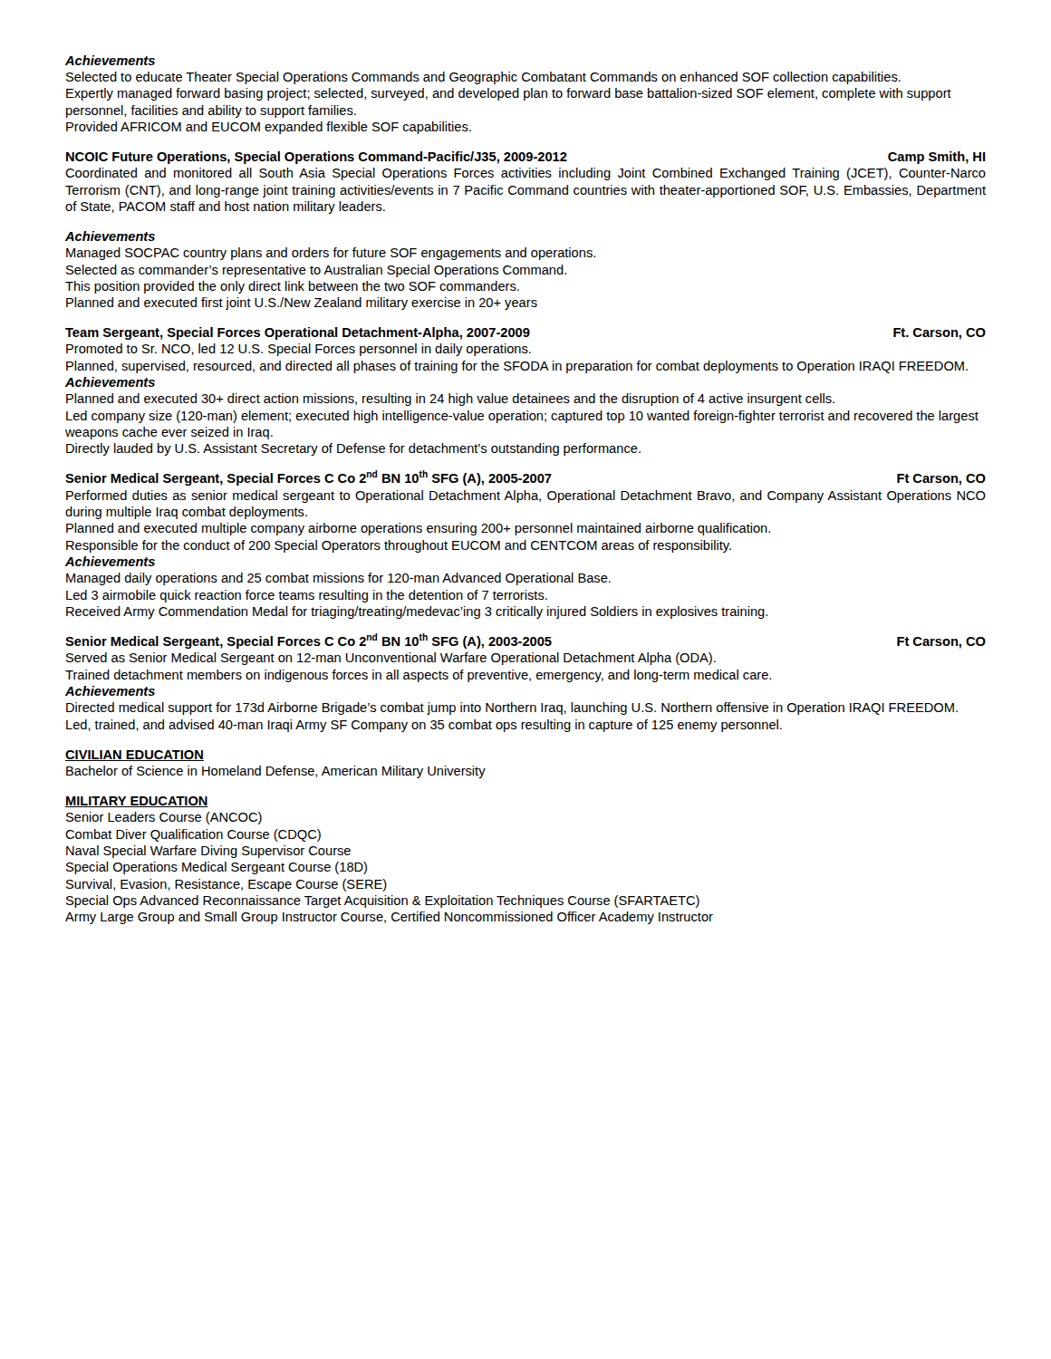Achievements
Selected to educate Theater Special Operations Commands and Geographic Combatant Commands on enhanced SOF collection capabilities.
Expertly managed forward basing project; selected, surveyed, and developed plan to forward base battalion-sized SOF element, complete with support personnel, facilities and ability to support families.
Provided AFRICOM and EUCOM expanded flexible SOF capabilities.
NCOIC Future Operations, Special Operations Command-Pacific/J35, 2009-2012 Camp Smith, HI
Coordinated and monitored all South Asia Special Operations Forces activities including Joint Combined Exchanged Training (JCET), Counter-Narco Terrorism (CNT), and long-range joint training activities/events in 7 Pacific Command countries with theater-apportioned SOF, U.S. Embassies, Department of State, PACOM staff and host nation military leaders.
Achievements
Managed SOCPAC country plans and orders for future SOF engagements and operations.
Selected as commander’s representative to Australian Special Operations Command.
This position provided the only direct link between the two SOF commanders.
Planned and executed first joint U.S./New Zealand military exercise in 20+ years
Team Sergeant, Special Forces Operational Detachment-Alpha, 2007-2009 Ft. Carson, CO
Promoted to Sr. NCO, led 12 U.S. Special Forces personnel in daily operations.
Planned, supervised, resourced, and directed all phases of training for the SFODA in preparation for combat deployments to Operation IRAQI FREEDOM.
Achievements
Planned and executed 30+ direct action missions, resulting in 24 high value detainees and the disruption of 4 active insurgent cells.
Led company size (120-man) element; executed high intelligence-value operation; captured top 10 wanted foreign-fighter terrorist and recovered the largest weapons cache ever seized in Iraq.
Directly lauded by U.S. Assistant Secretary of Defense for detachment’s outstanding performance.
Senior Medical Sergeant, Special Forces C Co 2nd BN 10th SFG (A), 2005-2007 Ft Carson, CO
Performed duties as senior medical sergeant to Operational Detachment Alpha, Operational Detachment Bravo, and Company Assistant Operations NCO during multiple Iraq combat deployments.
Planned and executed multiple company airborne operations ensuring 200+ personnel maintained airborne qualification.
Responsible for the conduct of 200 Special Operators throughout EUCOM and CENTCOM areas of responsibility.
Achievements
Managed daily operations and 25 combat missions for 120-man Advanced Operational Base.
Led 3 airmobile quick reaction force teams resulting in the detention of 7 terrorists.
Received Army Commendation Medal for triaging/treating/medevac’ing 3 critically injured Soldiers in explosives training.
Senior Medical Sergeant, Special Forces C Co 2nd BN 10th SFG (A), 2003-2005 Ft Carson, CO
Served as Senior Medical Sergeant on 12-man Unconventional Warfare Operational Detachment Alpha (ODA).
Trained detachment members on indigenous forces in all aspects of preventive, emergency, and long-term medical care.
Achievements
Directed medical support for 173d Airborne Brigade’s combat jump into Northern Iraq, launching U.S. Northern offensive in Operation IRAQI FREEDOM.
Led, trained, and advised 40-man Iraqi Army SF Company on 35 combat ops resulting in capture of 125 enemy personnel.
Civilian Education
Bachelor of Science in Homeland Defense, American Military University
Military Education
Senior Leaders Course (ANCOC)
Combat Diver Qualification Course (CDQC)
Naval Special Warfare Diving Supervisor Course
Special Operations Medical Sergeant Course (18D)
Survival, Evasion, Resistance, Escape Course (SERE)
Special Ops Advanced Reconnaissance Target Acquisition & Exploitation Techniques Course (SFARTAETC)
Army Large Group and Small Group Instructor Course, Certified Noncommissioned Officer Academy Instructor